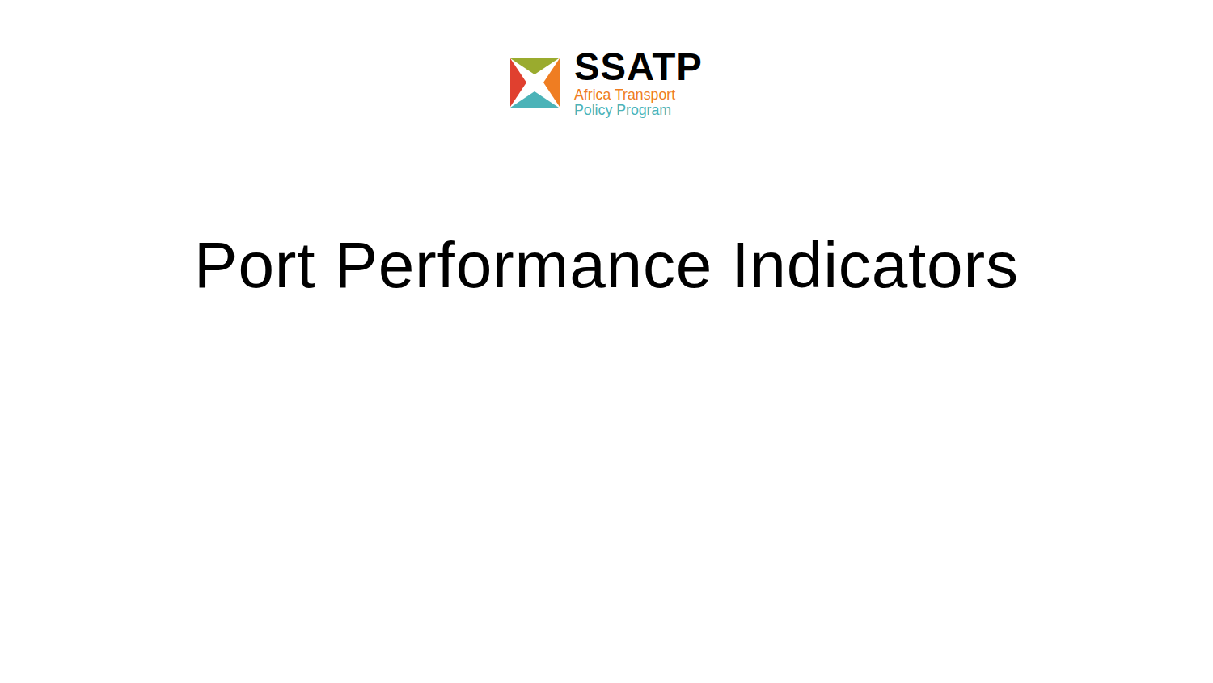SSATP Africa Transport Policy Program
Port Performance Indicators